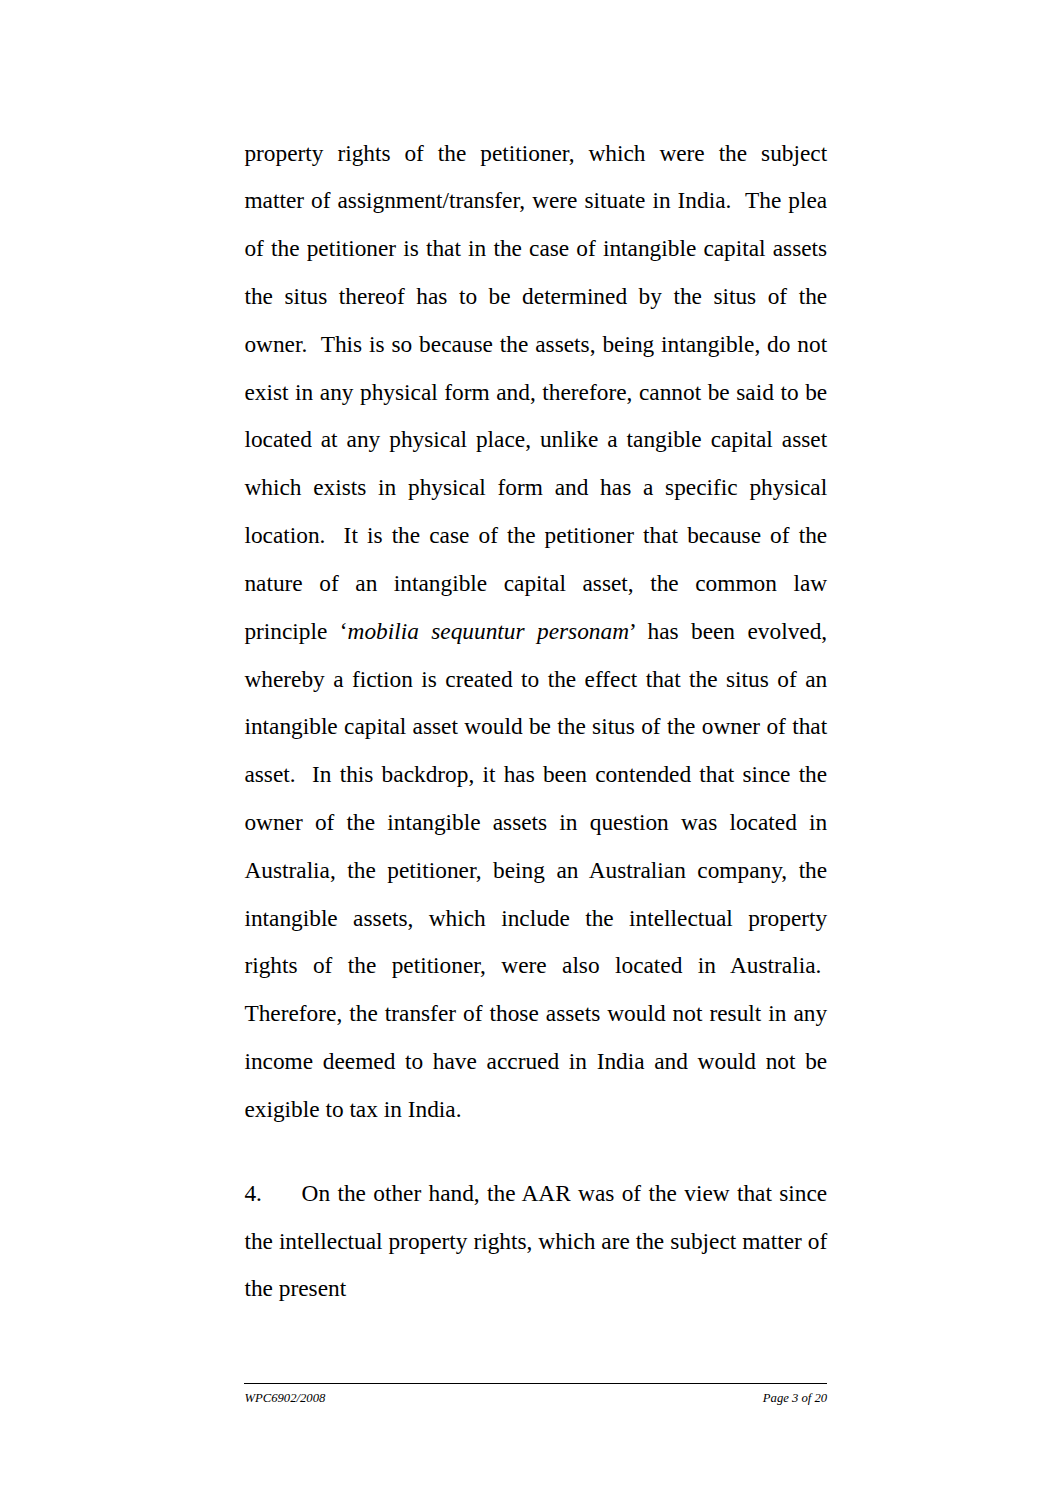property rights of the petitioner, which were the subject matter of assignment/transfer, were situate in India. The plea of the petitioner is that in the case of intangible capital assets the situs thereof has to be determined by the situs of the owner. This is so because the assets, being intangible, do not exist in any physical form and, therefore, cannot be said to be located at any physical place, unlike a tangible capital asset which exists in physical form and has a specific physical location. It is the case of the petitioner that because of the nature of an intangible capital asset, the common law principle ‘mobilia sequuntur personam’ has been evolved, whereby a fiction is created to the effect that the situs of an intangible capital asset would be the situs of the owner of that asset. In this backdrop, it has been contended that since the owner of the intangible assets in question was located in Australia, the petitioner, being an Australian company, the intangible assets, which include the intellectual property rights of the petitioner, were also located in Australia. Therefore, the transfer of those assets would not result in any income deemed to have accrued in India and would not be exigible to tax in India.
4. On the other hand, the AAR was of the view that since the intellectual property rights, which are the subject matter of the present
WPC6902/2008 Page 3 of 20